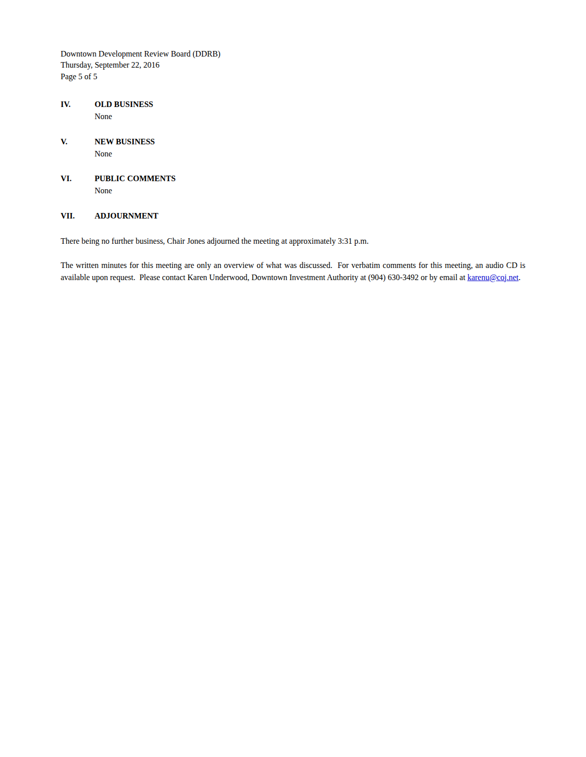Downtown Development Review Board (DDRB)
Thursday, September 22, 2016
Page 5 of 5
IV. OLD BUSINESS
None
V. NEW BUSINESS
None
VI. PUBLIC COMMENTS
None
VII. ADJOURNMENT
There being no further business, Chair Jones adjourned the meeting at approximately 3:31 p.m.
The written minutes for this meeting are only an overview of what was discussed. For verbatim comments for this meeting, an audio CD is available upon request. Please contact Karen Underwood, Downtown Investment Authority at (904) 630-3492 or by email at karenu@coj.net.